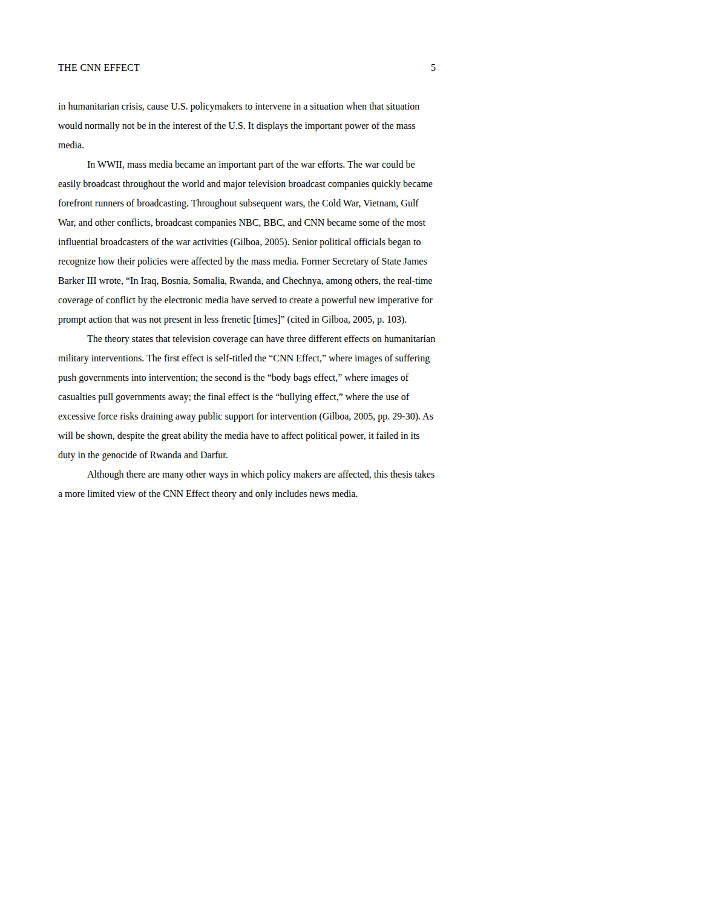THE CNN EFFECT 5
in humanitarian crisis, cause U.S. policymakers to intervene in a situation when that situation would normally not be in the interest of the U.S. It displays the important power of the mass media.
In WWII, mass media became an important part of the war efforts. The war could be easily broadcast throughout the world and major television broadcast companies quickly became forefront runners of broadcasting. Throughout subsequent wars, the Cold War, Vietnam, Gulf War, and other conflicts, broadcast companies NBC, BBC, and CNN became some of the most influential broadcasters of the war activities (Gilboa, 2005). Senior political officials began to recognize how their policies were affected by the mass media. Former Secretary of State James Barker III wrote, “In Iraq, Bosnia, Somalia, Rwanda, and Chechnya, among others, the real-time coverage of conflict by the electronic media have served to create a powerful new imperative for prompt action that was not present in less frenetic [times]” (cited in Gilboa, 2005, p. 103).
The theory states that television coverage can have three different effects on humanitarian military interventions. The first effect is self-titled the “CNN Effect,” where images of suffering push governments into intervention; the second is the “body bags effect,” where images of casualties pull governments away; the final effect is the “bullying effect,” where the use of excessive force risks draining away public support for intervention (Gilboa, 2005, pp. 29-30). As will be shown, despite the great ability the media have to affect political power, it failed in its duty in the genocide of Rwanda and Darfur.
Although there are many other ways in which policy makers are affected, this thesis takes a more limited view of the CNN Effect theory and only includes news media.